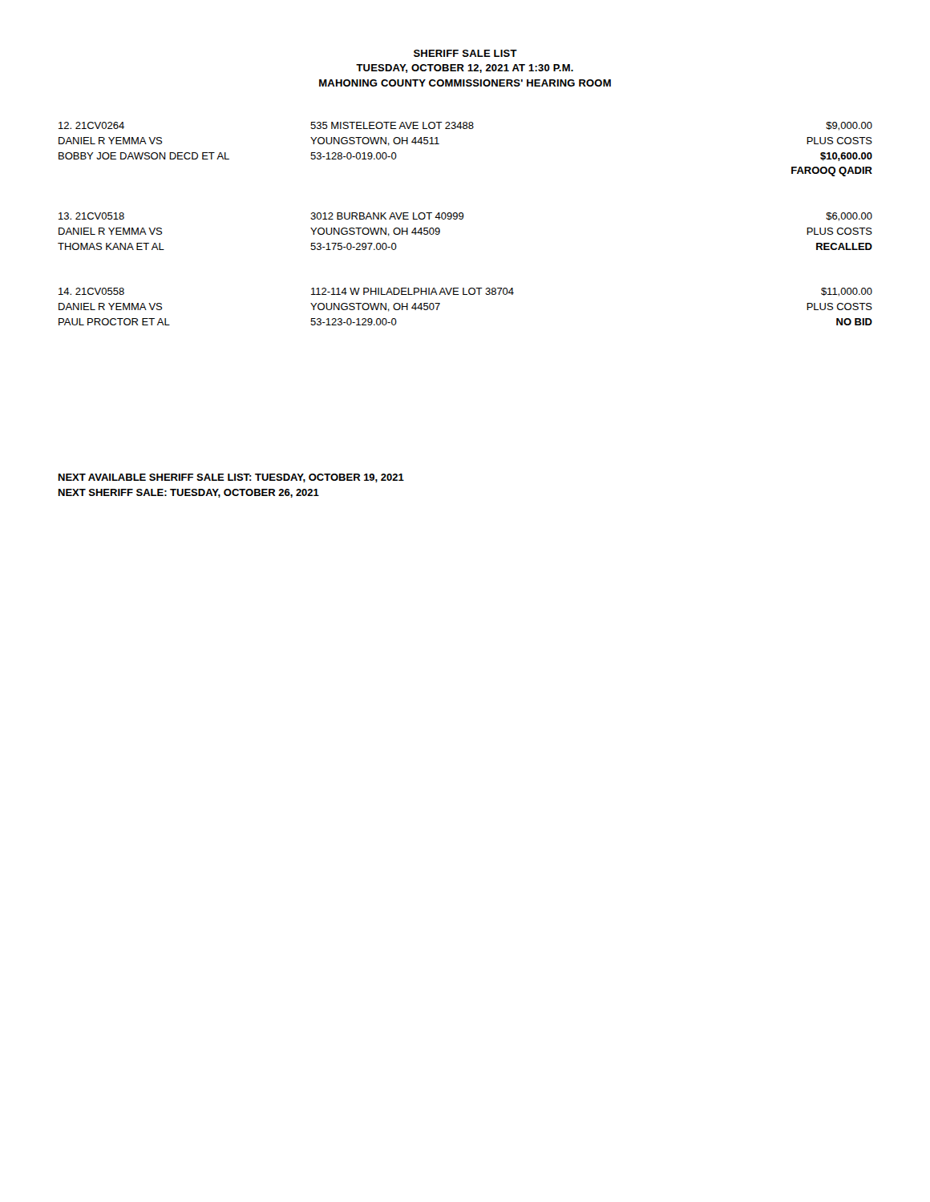SHERIFF SALE LIST
TUESDAY, OCTOBER 12, 2021 AT 1:30 P.M.
MAHONING COUNTY COMMISSIONERS' HEARING ROOM
| 12. 21CV0264 | 535 MISTELEOTE AVE LOT 23488 | $9,000.00 |
| DANIEL R YEMMA VS | YOUNGSTOWN, OH 44511 | PLUS COSTS |
| BOBBY JOE DAWSON DECD ET AL | 53-128-0-019.00-0 | $10,600.00 |
| | | FAROOQ QADIR |
| 13. 21CV0518 | 3012 BURBANK AVE LOT 40999 | $6,000.00 |
| DANIEL R YEMMA VS | YOUNGSTOWN, OH 44509 | PLUS COSTS |
| THOMAS KANA ET AL | 53-175-0-297.00-0 | RECALLED |
| 14. 21CV0558 | 112-114 W PHILADELPHIA AVE LOT 38704 | $11,000.00 |
| DANIEL R YEMMA VS | YOUNGSTOWN, OH 44507 | PLUS COSTS |
| PAUL PROCTOR ET AL | 53-123-0-129.00-0 | NO BID |
NEXT AVAILABLE SHERIFF SALE LIST: TUESDAY, OCTOBER 19, 2021
NEXT SHERIFF SALE: TUESDAY, OCTOBER 26, 2021